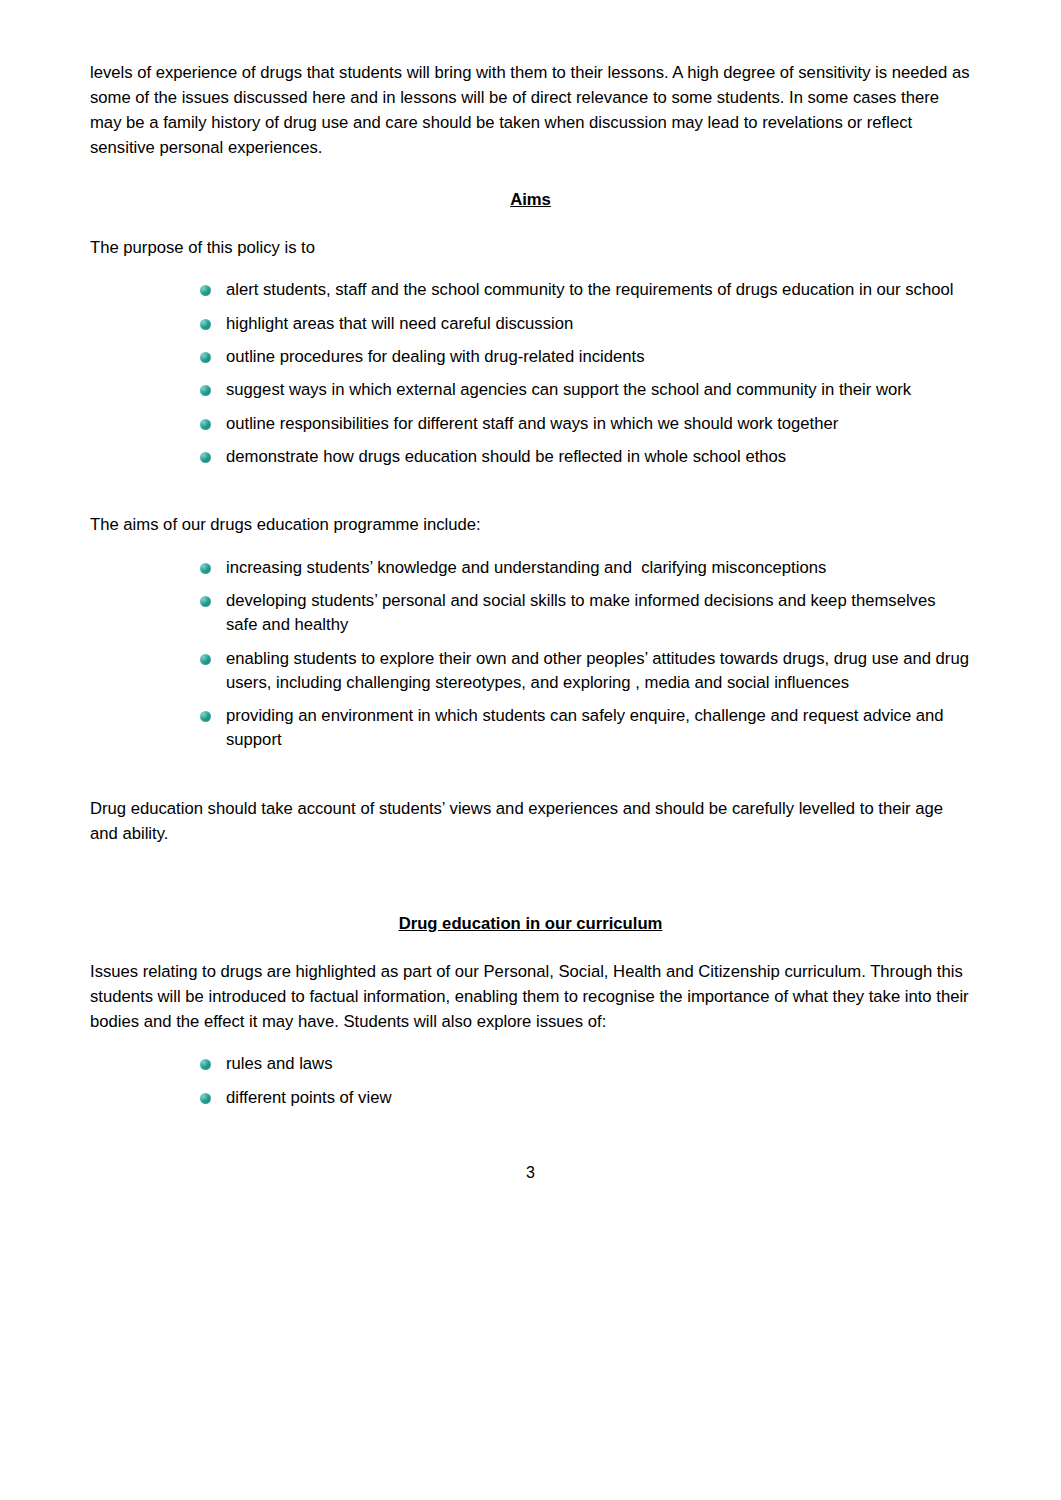levels of experience of drugs that students will bring with them to their lessons. A high degree of sensitivity is needed as some of the issues discussed here and in lessons will be of direct relevance to some students. In some cases there may be a family history of drug use and care should be taken when discussion may lead to revelations or reflect sensitive personal experiences.
Aims
The purpose of this policy is to
alert students, staff and the school community to the requirements of drugs education in our school
highlight areas that will need careful discussion
outline procedures for dealing with drug-related incidents
suggest ways in which external agencies can support the school and community in their work
outline responsibilities for different staff and ways in which we should work together
demonstrate how drugs education should be reflected in whole school ethos
The aims of our drugs education programme include:
increasing students’ knowledge and understanding and clarifying misconceptions
developing students’ personal and social skills to make informed decisions and keep themselves safe and healthy
enabling students to explore their own and other peoples’ attitudes towards drugs, drug use and drug users, including challenging stereotypes, and exploring , media and social influences
providing an environment in which students can safely enquire, challenge and request advice and support
Drug education should take account of students’ views and experiences and should be carefully levelled to their age and ability.
Drug education in our curriculum
Issues relating to drugs are highlighted as part of our Personal, Social, Health and Citizenship curriculum. Through this students will be introduced to factual information, enabling them to recognise the importance of what they take into their bodies and the effect it may have. Students will also explore issues of:
rules and laws
different points of view
3